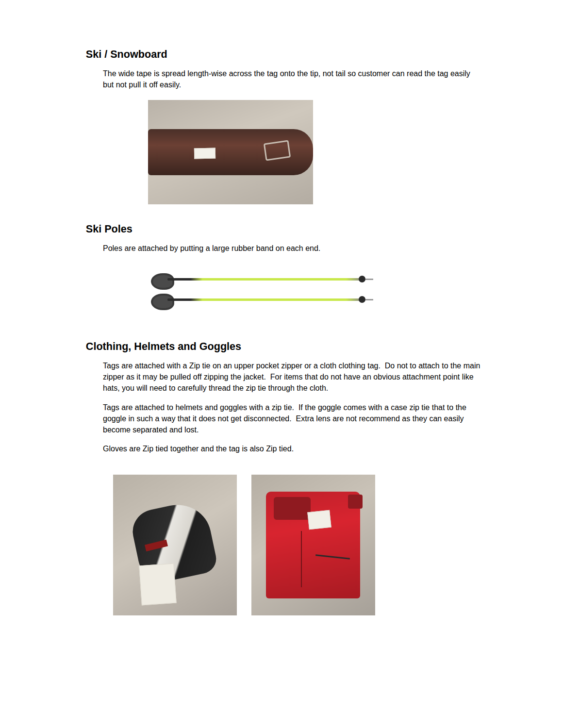Ski / Snowboard
The wide tape is spread length-wise across the tag onto the tip, not tail so customer can read the tag easily but not pull it off easily.
Ski Poles
Poles are attached by putting a large rubber band on each end.
Clothing, Helmets and Goggles
Tags are attached with a Zip tie on an upper pocket zipper or a cloth clothing tag. Do not to attach to the main zipper as it may be pulled off zipping the jacket. For items that do not have an obvious attachment point like hats, you will need to carefully thread the zip tie through the cloth.
Tags are attached to helmets and goggles with a zip tie. If the goggle comes with a case zip tie that to the goggle in such a way that it does not get disconnected. Extra lens are not recommend as they can easily become separated and lost.
Gloves are Zip tied together and the tag is also Zip tied.